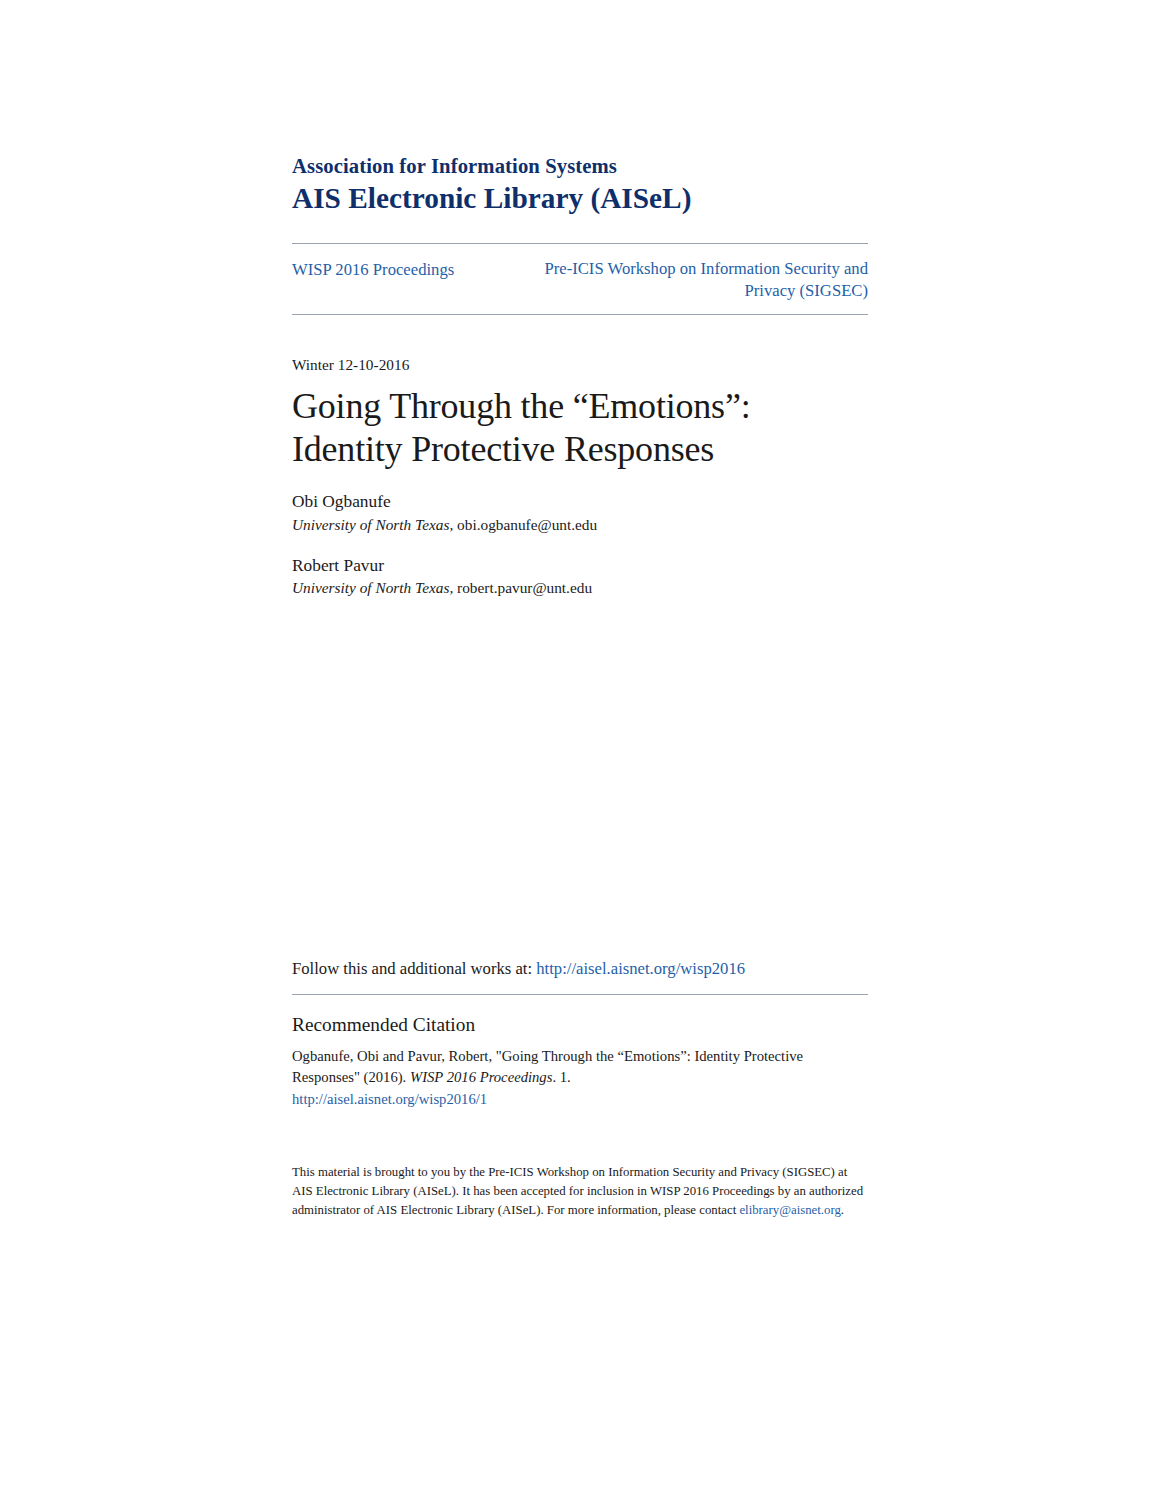Association for Information Systems
AIS Electronic Library (AISeL)
WISP 2016 Proceedings
Pre-ICIS Workshop on Information Security and Privacy (SIGSEC)
Winter 12-10-2016
Going Through the “Emotions”: Identity Protective Responses
Obi Ogbanufe
University of North Texas, obi.ogbanufe@unt.edu
Robert Pavur
University of North Texas, robert.pavur@unt.edu
Follow this and additional works at: http://aisel.aisnet.org/wisp2016
Recommended Citation
Ogbanufe, Obi and Pavur, Robert, "Going Through the “Emotions”: Identity Protective Responses" (2016). WISP 2016 Proceedings. 1.
http://aisel.aisnet.org/wisp2016/1
This material is brought to you by the Pre-ICIS Workshop on Information Security and Privacy (SIGSEC) at AIS Electronic Library (AISeL). It has been accepted for inclusion in WISP 2016 Proceedings by an authorized administrator of AIS Electronic Library (AISeL). For more information, please contact elibrary@aisnet.org.